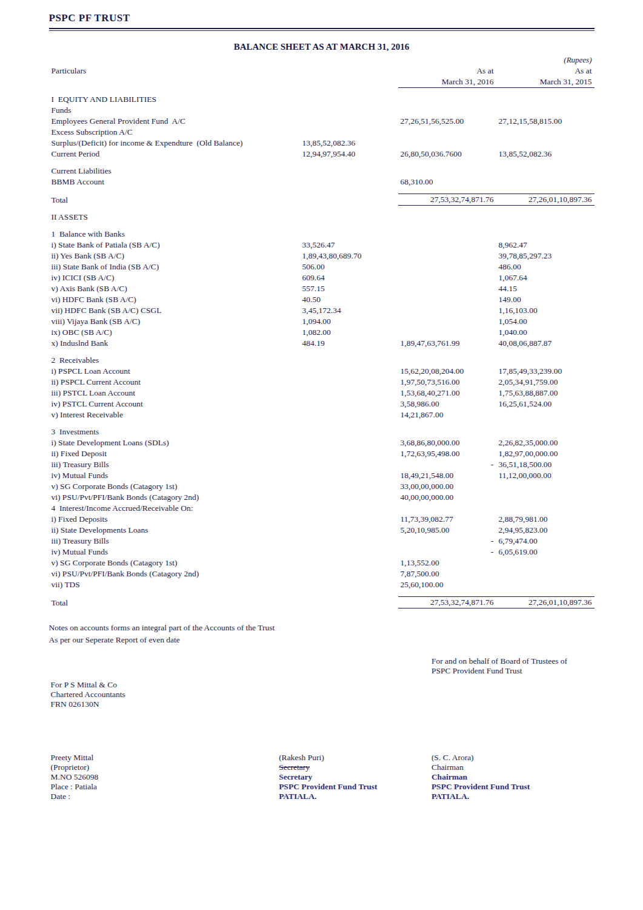PSPC PF TRUST
BALANCE SHEET AS AT MARCH 31, 2016
| | | | (Rupees) |
| --- | --- | --- | --- |
| Particulars | | As at | As at |
| | | March 31, 2016 | March 31, 2015 |
| I EQUITY AND LIABILITIES | | | |
| Funds | | | |
| Employees General Provident Fund A/C | | 27,26,51,56,525.00 | 27,12,15,58,815.00 |
| Excess Subscription A/C | | | |
| Surplus/(Deficit) for income & Expendture (Old Balance) | 13,85,52,082.36 | | |
| Current Period | 12,94,97,954.40 | 26,80,50,036.7600 | 13,85,52,082.36 |
| Current Liabilities | | | |
| BBMB Account | | 68,310.00 | |
| Total | | 27,53,32,74,871.76 | 27,26,01,10,897.36 |
| II ASSETS | | | |
| 1 Balance with Banks | | | |
| i) State Bank of Patiala (SB A/C) | 33,526.47 | | 8,962.47 |
| ii) Yes Bank (SB A/C) | 1,89,43,80,689.70 | | 39,78,85,297.23 |
| iii) State Bank of India (SB A/C) | 506.00 | | 486.00 |
| iv) ICICI (SB A/C) | 609.64 | | 1,067.64 |
| v) Axis Bank (SB A/C) | 557.15 | | 44.15 |
| vi) HDFC Bank (SB A/C) | 40.50 | | 149.00 |
| vii) HDFC Bank (SB A/C) CSGL | 3,45,172.34 | | 1,16,103.00 |
| viii) Vijaya Bank (SB A/C) | 1,094.00 | | 1,054.00 |
| ix) OBC (SB A/C) | 1,082.00 | | 1,040.00 |
| x) Induslnd Bank | 484.19 | 1,89,47,63,761.99 | 40,08,06,887.87 |
| 2 Receivables | | | |
| i) PSPCL Loan Account | | 15,62,20,08,204.00 | 17,85,49,33,239.00 |
| ii) PSPCL Current Account | | 1,97,50,73,516.00 | 2,05,34,91,759.00 |
| iii) PSTCL Loan Account | | 1,53,68,40,271.00 | 1,75,63,88,887.00 |
| iv) PSTCL Current Account | | 3,58,986.00 | 16,25,61,524.00 |
| v) Interest Receivable | | 14,21,867.00 | |
| 3 Investments | | | |
| i) State Development Loans (SDLs) | | 3,68,86,80,000.00 | 2,26,82,35,000.00 |
| ii) Fixed Deposit | | 1,72,63,95,498.00 | 1,82,97,00,000.00 |
| iii) Treasury Bills | | - | 36,51,18,500.00 |
| iv) Mutual Funds | | 18,49,21,548.00 | 11,12,00,000.00 |
| v) SG Corporate Bonds (Catagory 1st) | | 33,00,00,000.00 | |
| vi) PSU/Pvt/PFI/Bank Bonds (Catagory 2nd) | | 40,00,00,000.00 | |
| 4 Interest/Income Accrued/Receivable On: | | | |
| i) Fixed Deposits | | 11,73,39,082.77 | 2,88,79,981.00 |
| ii) State Developments Loans | | 5,20,10,985.00 | 2,94,95,823.00 |
| iii) Treasury Bills | | - | 6,79,474.00 |
| iv) Mutual Funds | | - | 6,05,619.00 |
| v) SG Corporate Bonds (Catagory 1st) | | 1,13,552.00 | |
| vi) PSU/Pvt/PFI/Bank Bonds (Catagory 2nd) | | 7,87,500.00 | |
| vii) TDS | | 25,60,100.00 | |
| Total | | 27,53,32,74,871.76 | 27,26,01,10,897.36 |
Notes on accounts forms an integral part of the Accounts of the Trust
As per our Seperate Report of even date
| | | For and on behalf of Board of Trustees of PSPC Provident Fund Trust |
| For P S Mittal & Co Chartered Accountants FRN 026130N | | |
| Preety Mittal (Proprietor) M.NO 526098 Place : Patiala Date : | (Rakesh Puri) Secretary Secretary PSPC Provident Fund Trust PATIALA. | (S. C. Arora) Chairman Chairman PSPC Provident Fund Trust PATIALA. |